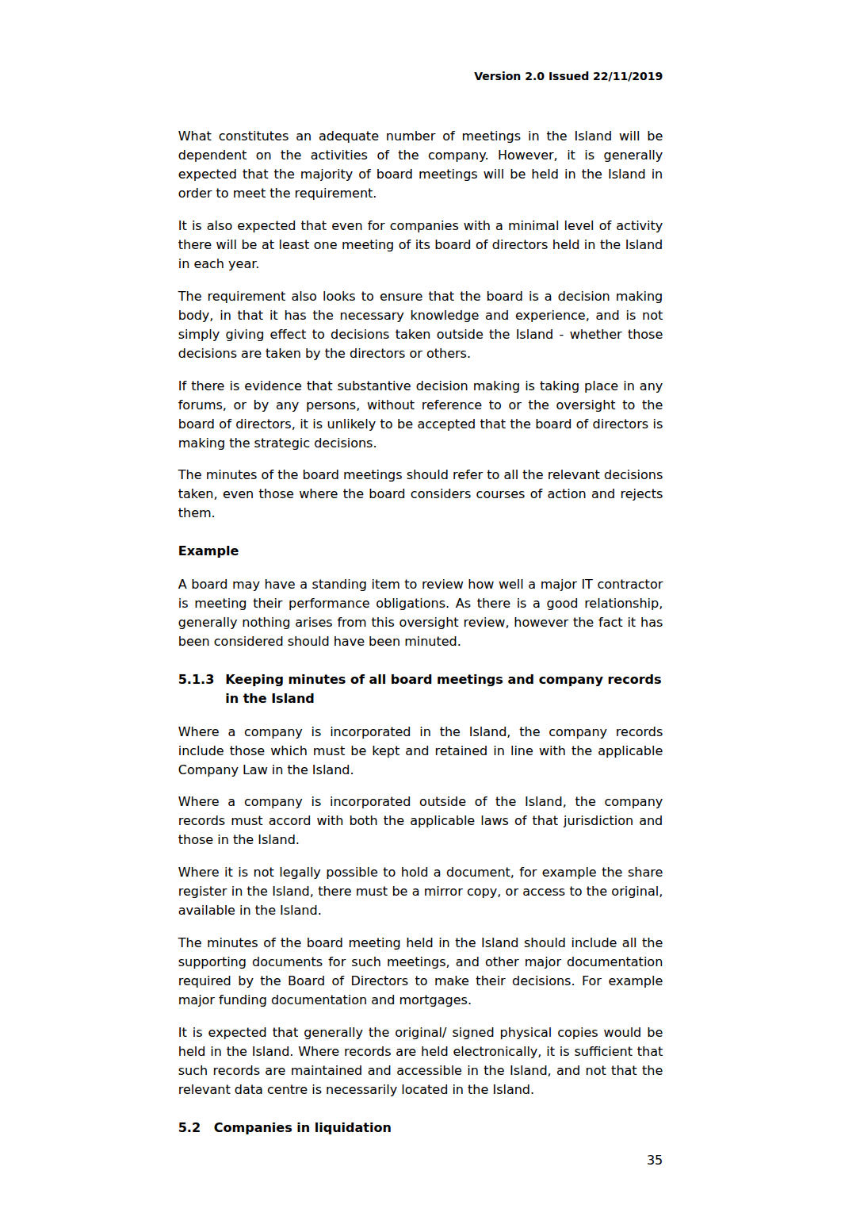Version 2.0 Issued 22/11/2019
What constitutes an adequate number of meetings in the Island will be dependent on the activities of the company. However, it is generally expected that the majority of board meetings will be held in the Island in order to meet the requirement.
It is also expected that even for companies with a minimal level of activity there will be at least one meeting of its board of directors held in the Island in each year.
The requirement also looks to ensure that the board is a decision making body, in that it has the necessary knowledge and experience, and is not simply giving effect to decisions taken outside the Island - whether those decisions are taken by the directors or others.
If there is evidence that substantive decision making is taking place in any forums, or by any persons, without reference to or the oversight to the board of directors, it is unlikely to be accepted that the board of directors is making the strategic decisions.
The minutes of the board meetings should refer to all the relevant decisions taken, even those where the board considers courses of action and rejects them.
Example
A board may have a standing item to review how well a major IT contractor is meeting their performance obligations. As there is a good relationship, generally nothing arises from this oversight review, however the fact it has been considered should have been minuted.
5.1.3 Keeping minutes of all board meetings and company records in the Island
Where a company is incorporated in the Island, the company records include those which must be kept and retained in line with the applicable Company Law in the Island.
Where a company is incorporated outside of the Island, the company records must accord with both the applicable laws of that jurisdiction and those in the Island.
Where it is not legally possible to hold a document, for example the share register in the Island, there must be a mirror copy, or access to the original, available in the Island.
The minutes of the board meeting held in the Island should include all the supporting documents for such meetings, and other major documentation required by the Board of Directors to make their decisions. For example major funding documentation and mortgages.
It is expected that generally the original/ signed physical copies would be held in the Island. Where records are held electronically, it is sufficient that such records are maintained and accessible in the Island, and not that the relevant data centre is necessarily located in the Island.
5.2 Companies in liquidation
35